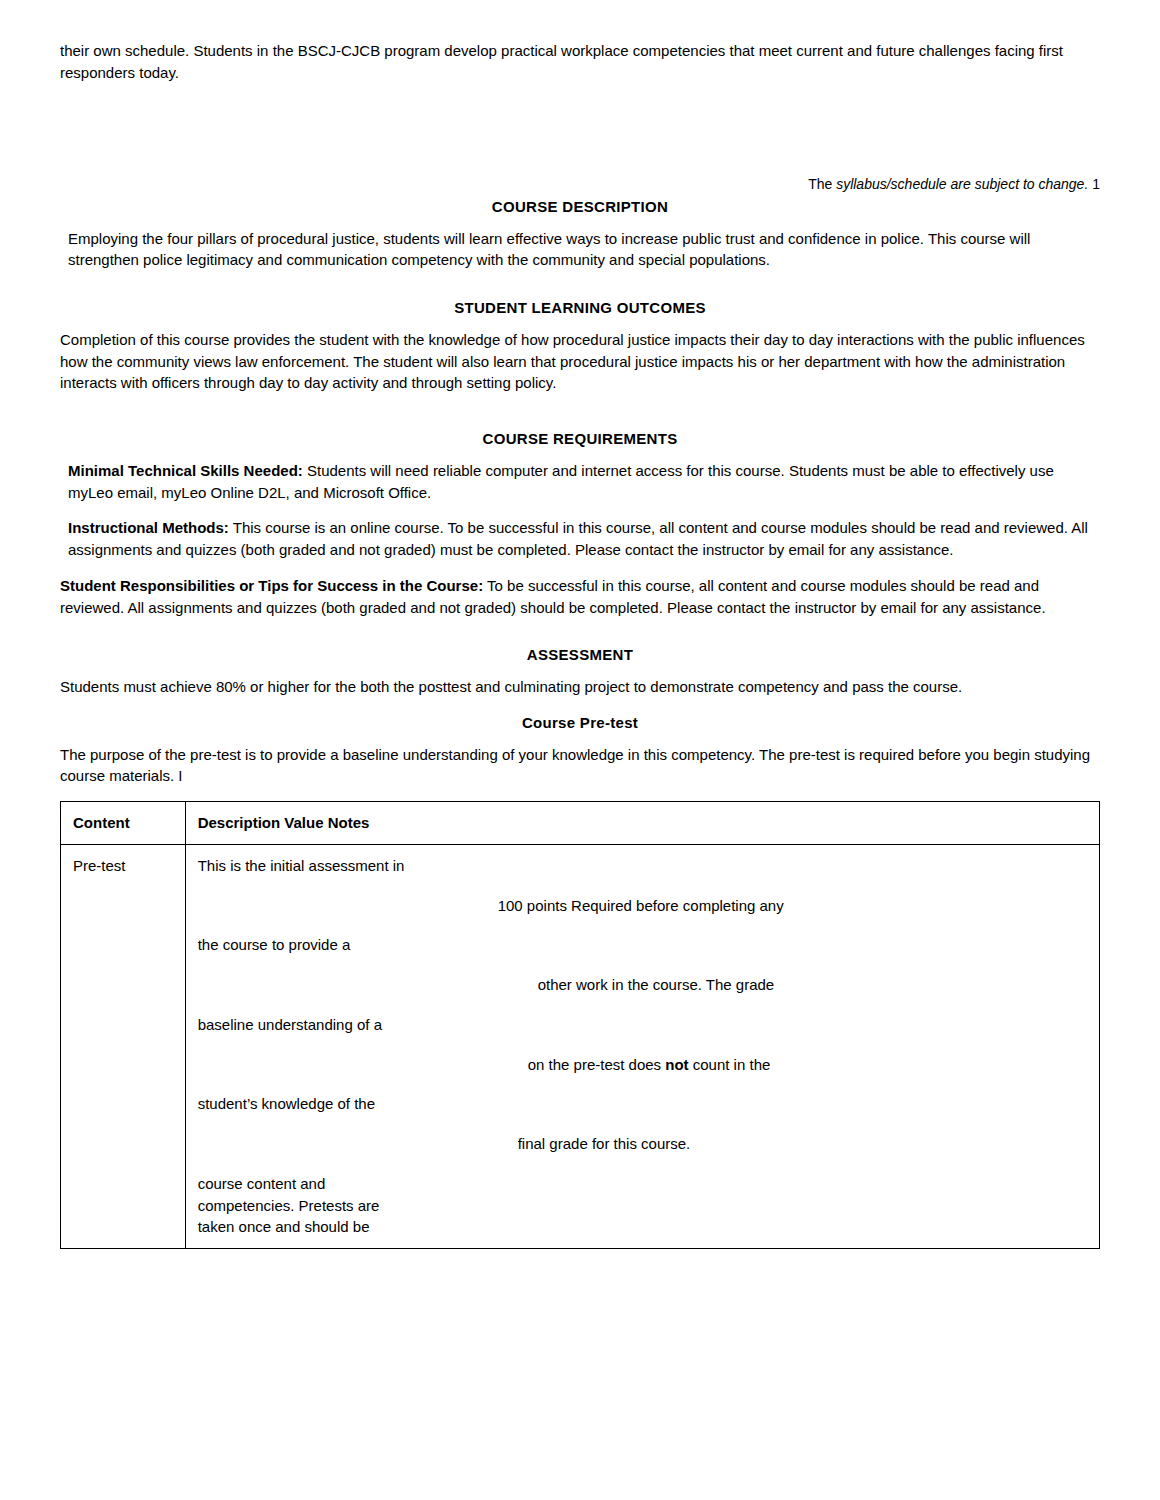their own schedule. Students in the BSCJ-CJCB program develop practical workplace competencies that meet current and future challenges facing first responders today.
The syllabus/schedule are subject to change. 1
COURSE DESCRIPTION
Employing the four pillars of procedural justice, students will learn effective ways to increase public trust and confidence in police. This course will strengthen police legitimacy and communication competency with the community and special populations.
STUDENT LEARNING OUTCOMES
Completion of this course provides the student with the knowledge of how procedural justice impacts their day to day interactions with the public influences how the community views law enforcement. The student will also learn that procedural justice impacts his or her department with how the administration interacts with officers through day to day activity and through setting policy.
COURSE REQUIREMENTS
Minimal Technical Skills Needed: Students will need reliable computer and internet access for this course. Students must be able to effectively use myLeo email, myLeo Online D2L, and Microsoft Office.
Instructional Methods: This course is an online course. To be successful in this course, all content and course modules should be read and reviewed. All assignments and quizzes (both graded and not graded) must be completed. Please contact the instructor by email for any assistance.
Student Responsibilities or Tips for Success in the Course: To be successful in this course, all content and course modules should be read and reviewed. All assignments and quizzes (both graded and not graded) should be completed. Please contact the instructor by email for any assistance.
ASSESSMENT
Students must achieve 80% or higher for the both the posttest and culminating project to demonstrate competency and pass the course.
Course Pre-test
The purpose of the pre-test is to provide a baseline understanding of your knowledge in this competency. The pre-test is required before you begin studying course materials. I
| Content | Description Value Notes |
| --- | --- |
| Pre-test | This is the initial assessment in 100 points Required before completing any the course to provide a other work in the course. The grade baseline understanding of a on the pre-test does not count in the student’s knowledge of the final grade for this course. course content and competencies. Pretests are taken once and should be |